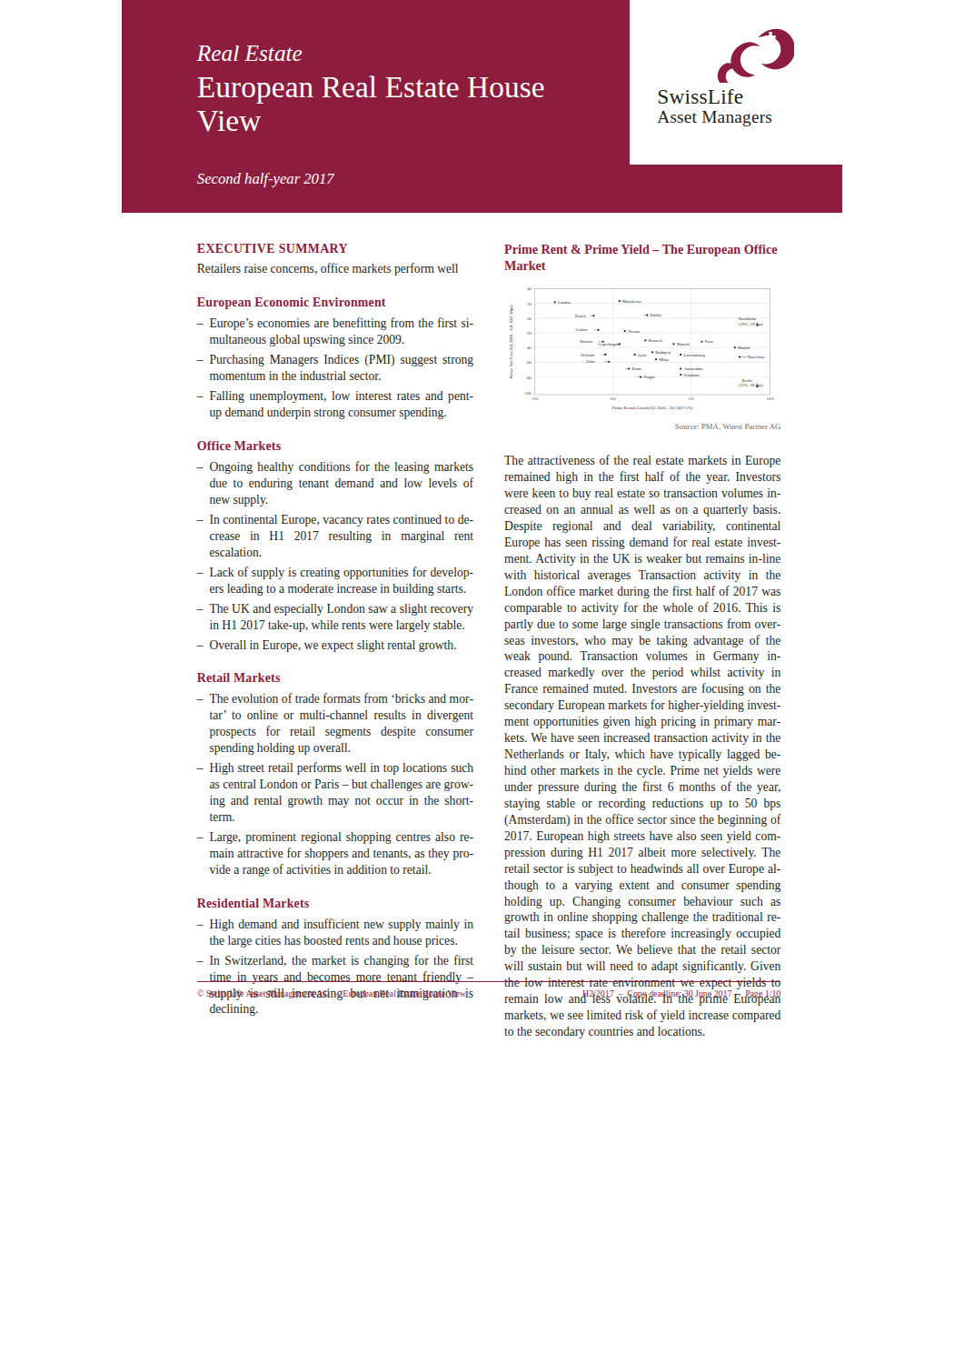Real Estate
European Real Estate House View
Second half-year 2017
SwissLife
Asset Managers
Executive Summary
Retailers raise concerns, office markets perform well
European Economic Environment
Europe’s economies are benefitting from the first simultaneous global upswing since 2009.
Purchasing Managers Indices (PMI) suggest strong momentum in the industrial sector.
Falling unemployment, low interest rates and pent-up demand underpin strong consumer spending.
Office Markets
Ongoing healthy conditions for the leasing markets due to enduring tenant demand and low levels of new supply.
In continental Europe, vacancy rates continued to decrease in H1 2017 resulting in marginal rent escalation.
Lack of supply is creating opportunities for developers leading to a moderate increase in building starts.
The UK and especially London saw a slight recovery in H1 2017 take-up, while rents were largely stable.
Overall in Europe, we expect slight rental growth.
Retail Markets
The evolution of trade formats from ‘bricks and mortar’ to online or multi-channel results in divergent prospects for retail segments despite consumer spending holding up overall.
High street retail performs well in top locations such as central London or Paris – but challenges are growing and rental growth may not occur in the short-term.
Large, prominent regional shopping centres also remain attractive for shoppers and tenants, as they provide a range of activities in addition to retail.
Residential Markets
High demand and insufficient new supply mainly in the large cities has boosted rents and house prices.
In Switzerland, the market is changing for the first time in years and becomes more tenant friendly – supply is still increasing but net immigration is declining.
Prime Rent & Prime Yield – The European Office Market
40 20 00 -20 -40 -60 -80 -100 -5% 0% 5% 10% Prime Rental Growth Q1 2016 – Q1 2017 (%) Prime Net Yield Q1 2016 – Q1 2017 (bps) London Manchester Zurich Dublin Lisbon Vienna Stockholm (19%; -29 bps) Warsaw Copenhagen Brussels Munich Paris Madrid Helsinki Lyon Budapest Luxembourg Barcelona Oslo Milan Rome Amsterdam Frankfurt Prague Berlin (12%; -90 bps)
Source: PMA, Wuest Partner AG
The attractiveness of the real estate markets in Europe remained high in the first half of the year. Investors were keen to buy real estate so transaction volumes increased on an annual as well as on a quarterly basis. Despite regional and deal variability, continental Europe has seen rissing demand for real estate investment. Activity in the UK is weaker but remains in-line with historical averages Transaction activity in the London office market during the first half of 2017 was comparable to activity for the whole of 2016. This is partly due to some large single transactions from overseas investors, who may be taking advantage of the weak pound. Transaction volumes in Germany increased markedly over the period whilst activity in France remained muted. Investors are focusing on the secondary European markets for higher-yielding investment opportunities given high pricing in primary markets. We have seen increased transaction activity in the Netherlands or Italy, which have typically lagged behind other markets in the cycle. Prime net yields were under pressure during the first 6 months of the year, staying stable or recording reductions up to 50 bps (Amsterdam) in the office sector since the beginning of 2017. European high streets have also seen yield compression during H1 2017 albeit more selectively. The retail sector is subject to headwinds all over Europe although to a varying extent and consumer spending holding up. Changing consumer behaviour such as growth in online shopping challenge the traditional retail business; space is therefore increasingly occupied by the leisure sector. We believe that the retail sector will sustain but will need to adapt significantly. Given the low interest rate environment we expect yields to remain low and less volatile. In the prime European markets, we see limited risk of yield increase compared to the secondary countries and locations.
© Swiss Life Asset Management AG – European Real Estate House View
H2/2017 – Copy deadline: 30 June 2017 – Page 1/10